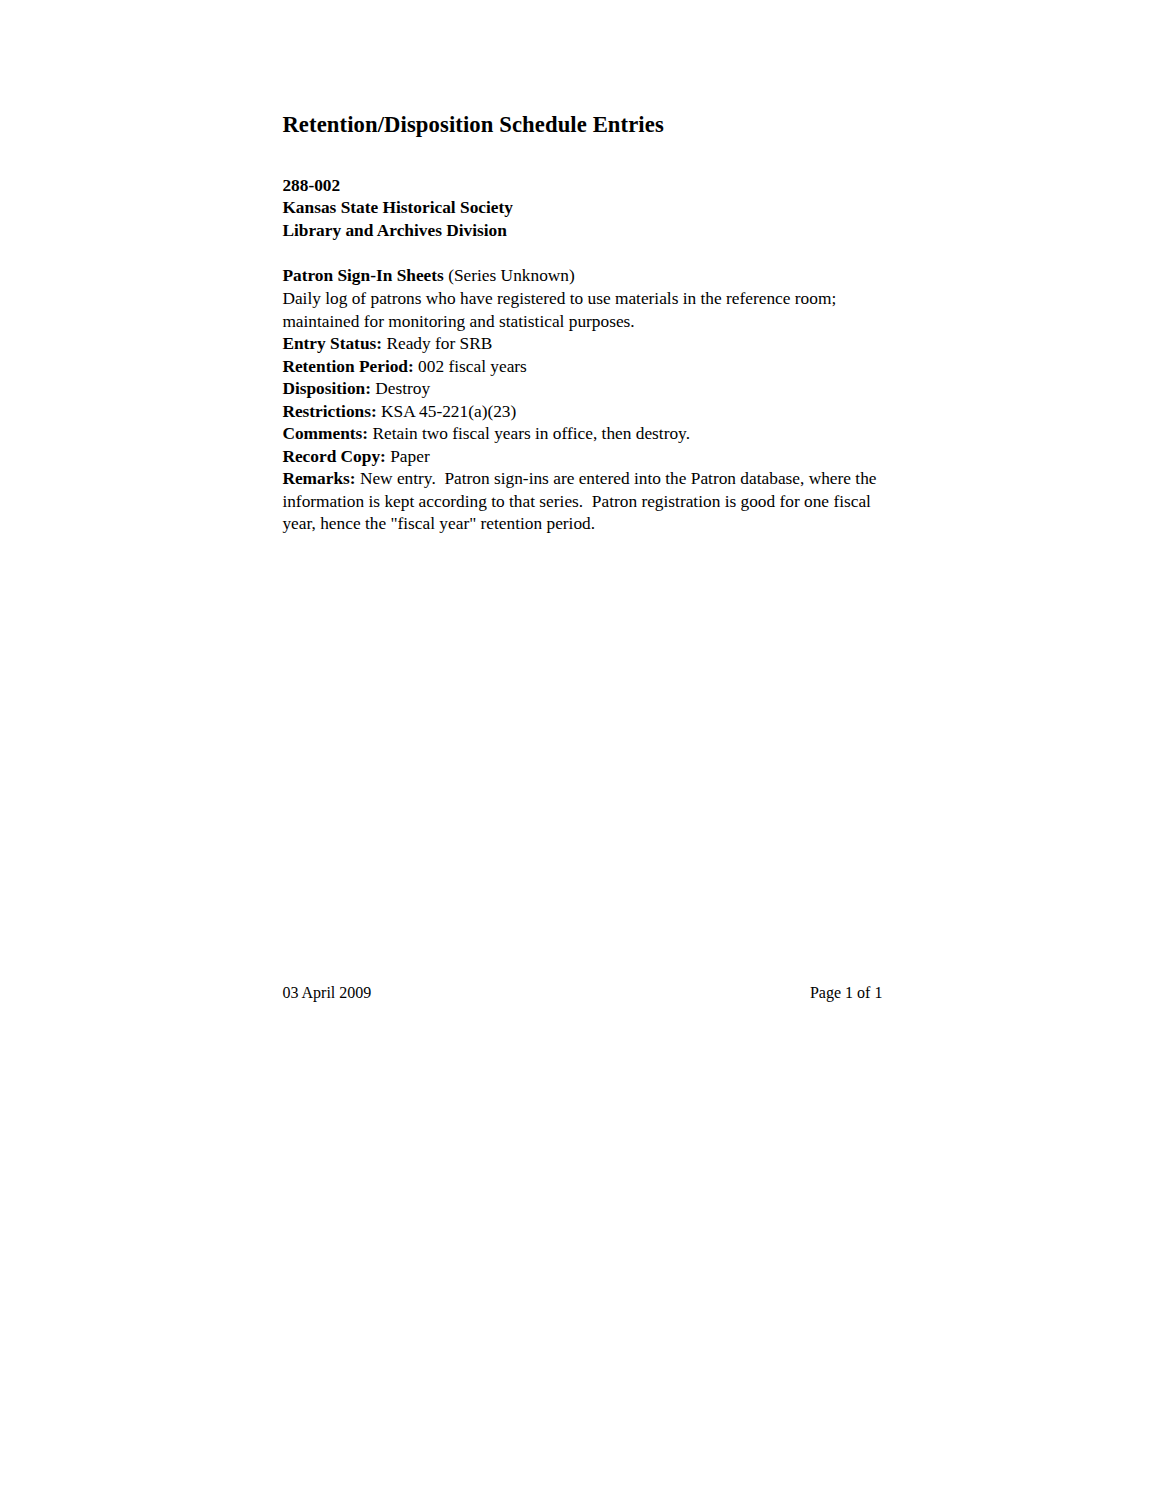Retention/Disposition Schedule Entries
288-002
Kansas State Historical Society
Library and Archives Division
Patron Sign-In Sheets (Series Unknown)
Daily log of patrons who have registered to use materials in the reference room; maintained for monitoring and statistical purposes.
Entry Status: Ready for SRB
Retention Period: 002 fiscal years
Disposition: Destroy
Restrictions: KSA 45-221(a)(23)
Comments: Retain two fiscal years in office, then destroy.
Record Copy: Paper
Remarks: New entry. Patron sign-ins are entered into the Patron database, where the information is kept according to that series. Patron registration is good for one fiscal year, hence the "fiscal year" retention period.
03 April 2009 Page 1 of 1